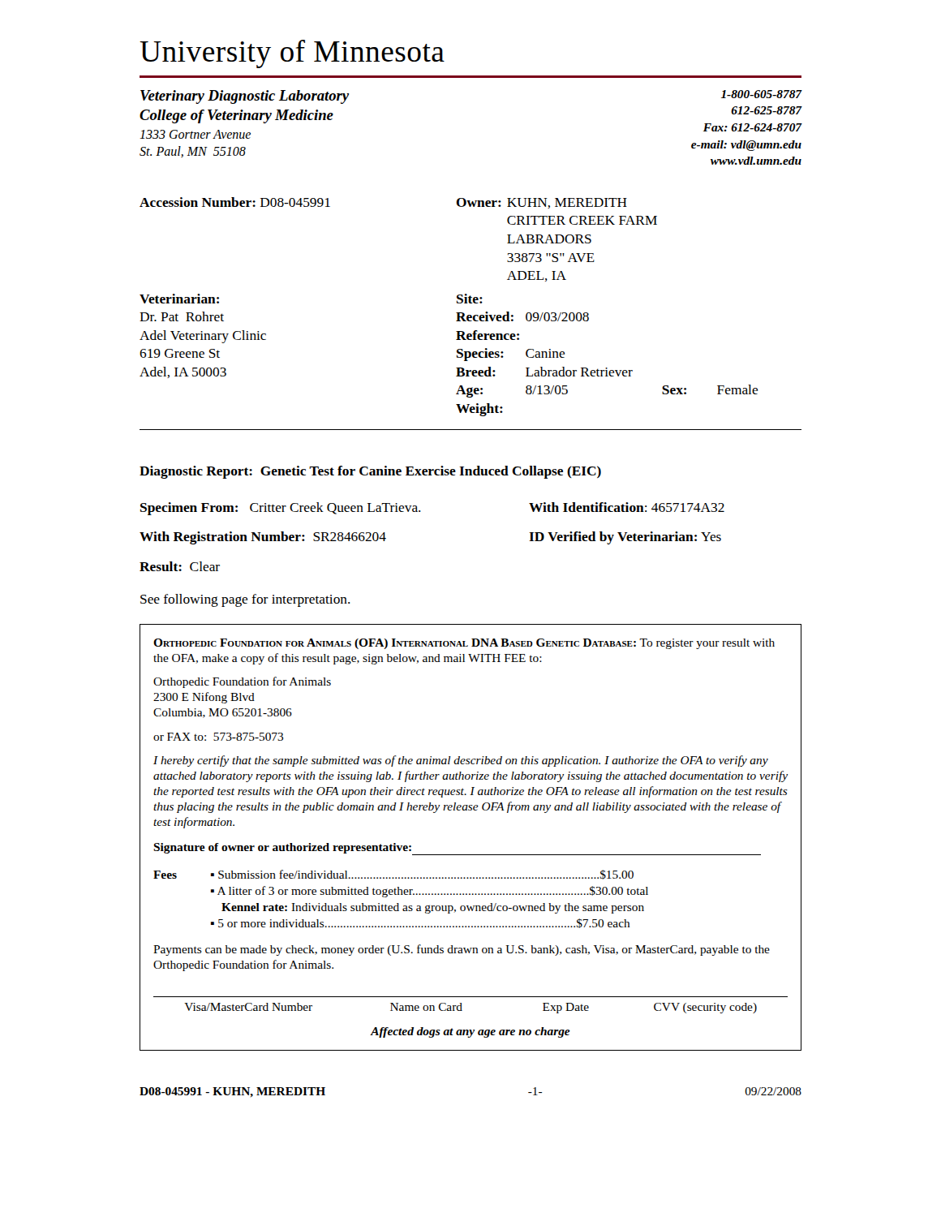University of Minnesota
Veterinary Diagnostic Laboratory
College of Veterinary Medicine
1333 Gortner Avenue
St. Paul, MN 55108
1-800-605-8787
612-625-8787
Fax: 612-624-8707
e-mail: vdl@umn.edu
www.vdl.umn.edu
Accession Number: D08-045991
| Owner: | KUHN, MEREDITH |
| | CRITTER CREEK FARM |
| | LABRADORS |
| | 33873 "S" AVE |
| | ADEL, IA |
| Veterinarian: |
| Dr. Pat Rohret |
| Adel Veterinary Clinic |
| 619 Greene St |
| Adel, IA 50003 |
| Site: | | | |
| Received: | 09/03/2008 | | |
| Reference: | | | |
| Species: | Canine | | |
| Breed: | Labrador Retriever | | |
| Age: | 8/13/05 | Sex: | Female |
| Weight: | | | |
Diagnostic Report: Genetic Test for Canine Exercise Induced Collapse (EIC)
Specimen From: Critter Creek Queen LaTrieva.
With Identification: 4657174A32
With Registration Number: SR28466204
ID Verified by Veterinarian: Yes
Result: Clear
See following page for interpretation.
Orthopedic Foundation for Animals (OFA) International DNA Based Genetic Database: To register your result with the OFA, make a copy of this result page, sign below, and mail WITH FEE to:
Orthopedic Foundation for Animals
2300 E Nifong Blvd
Columbia, MO 65201-3806
or FAX to: 573-875-5073
I hereby certify that the sample submitted was of the animal described on this application. I authorize the OFA to verify any attached laboratory reports with the issuing lab. I further authorize the laboratory issuing the attached documentation to verify the reported test results with the OFA upon their direct request. I authorize the OFA to release all information on the test results thus placing the results in the public domain and I hereby release OFA from any and all liability associated with the release of test information.
Signature of owner or authorized representative:
Fees
▪ Submission fee/individual.................................................................................$15.00
▪ A litter of 3 or more submitted together.........................................................$30.00 total
Kennel rate: Individuals submitted as a group, owned/co-owned by the same person
▪ 5 or more individuals.................................................................................$7.50 each
Payments can be made by check, money order (U.S. funds drawn on a U.S. bank), cash, Visa, or MasterCard, payable to the Orthopedic Foundation for Animals.
| Visa/MasterCard Number | Name on Card | Exp Date | CVV (security code) |
Affected dogs at any age are no charge
D08-045991 - KUHN, MEREDITH
-1-
09/22/2008